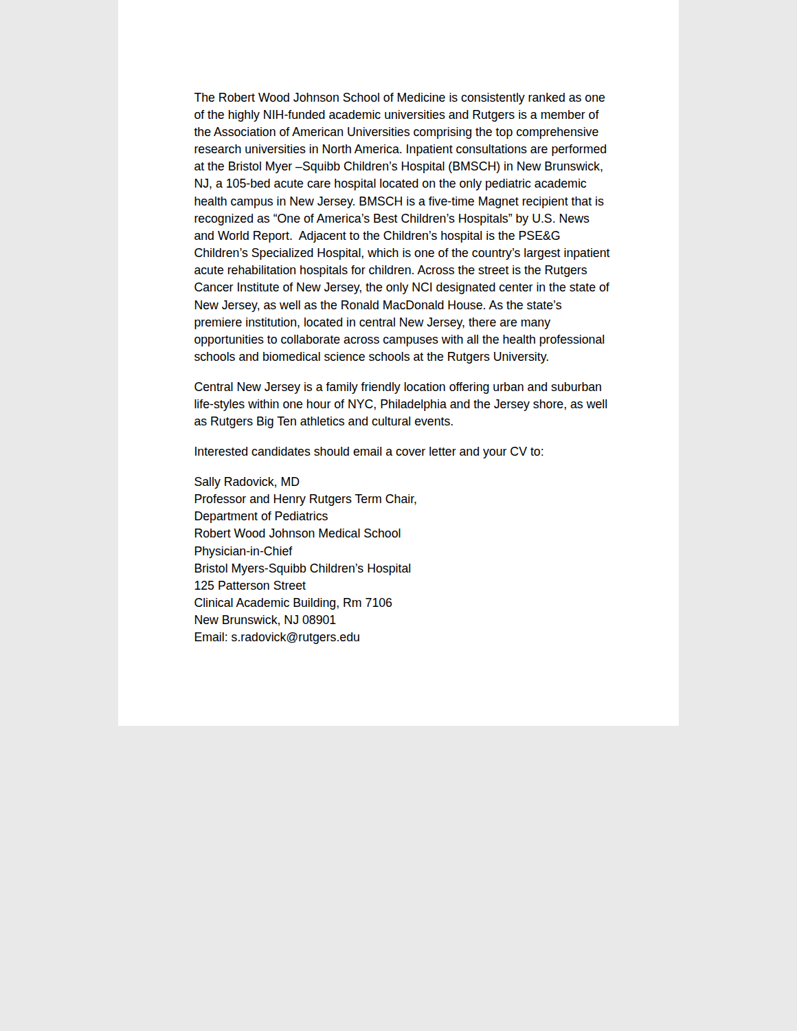The Robert Wood Johnson School of Medicine is consistently ranked as one of the highly NIH-funded academic universities and Rutgers is a member of the Association of American Universities comprising the top comprehensive research universities in North America. Inpatient consultations are performed at the Bristol Myer –Squibb Children’s Hospital (BMSCH) in New Brunswick, NJ, a 105-bed acute care hospital located on the only pediatric academic health campus in New Jersey. BMSCH is a five-time Magnet recipient that is recognized as “One of America’s Best Children’s Hospitals” by U.S. News and World Report. Adjacent to the Children’s hospital is the PSE&G Children’s Specialized Hospital, which is one of the country’s largest inpatient acute rehabilitation hospitals for children. Across the street is the Rutgers Cancer Institute of New Jersey, the only NCI designated center in the state of New Jersey, as well as the Ronald MacDonald House. As the state’s premiere institution, located in central New Jersey, there are many opportunities to collaborate across campuses with all the health professional schools and biomedical science schools at the Rutgers University.
Central New Jersey is a family friendly location offering urban and suburban life-styles within one hour of NYC, Philadelphia and the Jersey shore, as well as Rutgers Big Ten athletics and cultural events.
Interested candidates should email a cover letter and your CV to:
Sally Radovick, MD
Professor and Henry Rutgers Term Chair,
Department of Pediatrics
Robert Wood Johnson Medical School
Physician-in-Chief
Bristol Myers-Squibb Children’s Hospital
125 Patterson Street
Clinical Academic Building, Rm 7106
New Brunswick, NJ 08901
Email: s.radovick@rutgers.edu